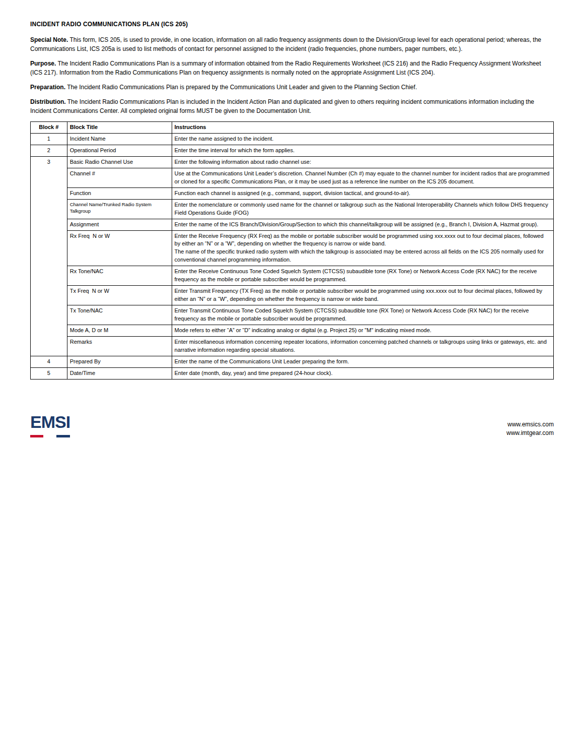INCIDENT RADIO COMMUNICATIONS PLAN (ICS 205)
Special Note. This form, ICS 205, is used to provide, in one location, information on all radio frequency assignments down to the Division/Group level for each operational period; whereas, the Communications List, ICS 205a is used to list methods of contact for personnel assigned to the incident (radio frequencies, phone numbers, pager numbers, etc.).
Purpose. The Incident Radio Communications Plan is a summary of information obtained from the Radio Requirements Worksheet (ICS 216) and the Radio Frequency Assignment Worksheet (ICS 217). Information from the Radio Communications Plan on frequency assignments is normally noted on the appropriate Assignment List (ICS 204).
Preparation. The Incident Radio Communications Plan is prepared by the Communications Unit Leader and given to the Planning Section Chief.
Distribution. The Incident Radio Communications Plan is included in the Incident Action Plan and duplicated and given to others requiring incident communications information including the Incident Communications Center. All completed original forms MUST be given to the Documentation Unit.
| Block # | Block Title | Instructions |
| --- | --- | --- |
| 1 | Incident Name | Enter the name assigned to the incident. |
| 2 | Operational Period | Enter the time interval for which the form applies. |
| 3 | Basic Radio Channel Use | Enter the following information about radio channel use: |
| Channel # | Use at the Communications Unit Leader’s discretion. Channel Number (Ch #) may equate to the channel number for incident radios that are programmed or cloned for a specific Communications Plan, or it may be used just as a reference line number on the ICS 205 document. |
| Function | Function each channel is assigned (e.g., command, support, division tactical, and ground-to-air). |
| Channel Name/Trunked Radio System Talkgroup | Enter the nomenclature or commonly used name for the channel or talkgroup such as the National Interoperability Channels which follow DHS frequency Field Operations Guide (FOG) |
| Assignment | Enter the name of the ICS Branch/Division/Group/Section to which this channel/talkgroup will be assigned (e.g., Branch I, Division A, Hazmat group). |
| Rx Freq N or W | Enter the Receive Frequency (RX Freq) as the mobile or portable subscriber would be programmed using xxx.xxxx out to four decimal places, followed by either an “N” or a “W”, depending on whether the frequency is narrow or wide band. The name of the specific trunked radio system with which the talkgroup is associated may be entered across all fields on the ICS 205 normally used for conventional channel programming information. |
| Rx Tone/NAC | Enter the Receive Continuous Tone Coded Squelch System (CTCSS) subaudible tone (RX Tone) or Network Access Code (RX NAC) for the receive frequency as the mobile or portable subscriber would be programmed. |
| Tx Freq N or W | Enter Transmit Frequency (TX Freq) as the mobile or portable subscriber would be programmed using xxx.xxxx out to four decimal places, followed by either an “N” or a “W”, depending on whether the frequency is narrow or wide band. |
| Tx Tone/NAC | Enter Transmit Continuous Tone Coded Squelch System (CTCSS) subaudible tone (RX Tone) or Network Access Code (RX NAC) for the receive frequency as the mobile or portable subscriber would be programmed. |
| Mode A, D or M | Mode refers to either “A” or “D” indicating analog or digital (e.g. Project 25) or "M" indicating mixed mode. |
| Remarks | Enter miscellaneous information concerning repeater locations, information concerning patched channels or talkgroups using links or gateways, etc. and narrative information regarding special situations. |
| 4 | Prepared By | Enter the name of the Communications Unit Leader preparing the form. |
| 5 | Date/Time | Enter date (month, day, year) and time prepared (24-hour clock). |
EMSI
www.emsics.com
www.imtgear.com